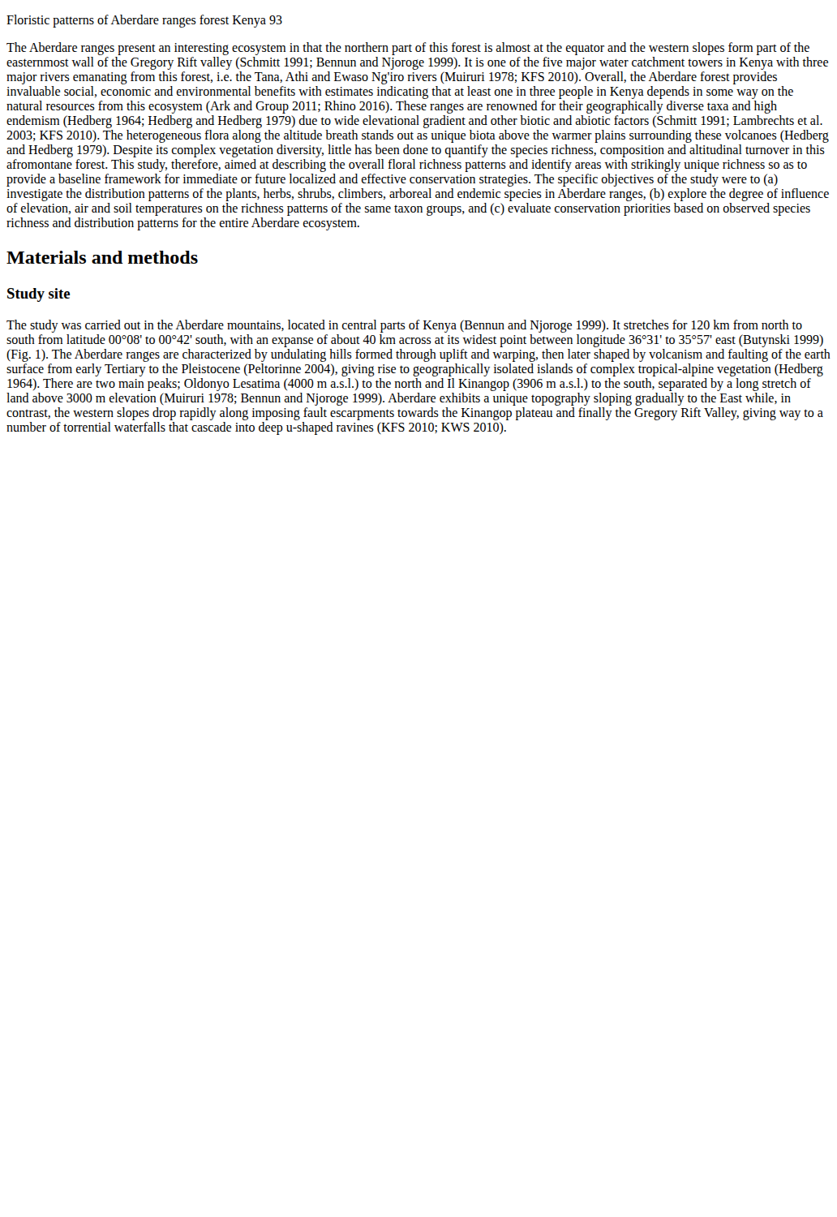Floristic patterns of Aberdare ranges forest Kenya 93
The Aberdare ranges present an interesting ecosystem in that the northern part of this forest is almost at the equator and the western slopes form part of the easternmost wall of the Gregory Rift valley (Schmitt 1991; Bennun and Njoroge 1999). It is one of the five major water catchment towers in Kenya with three major rivers emanating from this forest, i.e. the Tana, Athi and Ewaso Ng'iro rivers (Muiruri 1978; KFS 2010). Overall, the Aberdare forest provides invaluable social, economic and environmental benefits with estimates indicating that at least one in three people in Kenya depends in some way on the natural resources from this ecosystem (Ark and Group 2011; Rhino 2016). These ranges are renowned for their geographically diverse taxa and high endemism (Hedberg 1964; Hedberg and Hedberg 1979) due to wide elevational gradient and other biotic and abiotic factors (Schmitt 1991; Lambrechts et al. 2003; KFS 2010). The heterogeneous flora along the altitude breath stands out as unique biota above the warmer plains surrounding these volcanoes (Hedberg and Hedberg 1979). Despite its complex vegetation diversity, little has been done to quantify the species richness, composition and altitudinal turnover in this afromontane forest. This study, therefore, aimed at describing the overall floral richness patterns and identify areas with strikingly unique richness so as to provide a baseline framework for immediate or future localized and effective conservation strategies. The specific objectives of the study were to (a) investigate the distribution patterns of the plants, herbs, shrubs, climbers, arboreal and endemic species in Aberdare ranges, (b) explore the degree of influence of elevation, air and soil temperatures on the richness patterns of the same taxon groups, and (c) evaluate conservation priorities based on observed species richness and distribution patterns for the entire Aberdare ecosystem.
Materials and methods
Study site
The study was carried out in the Aberdare mountains, located in central parts of Kenya (Bennun and Njoroge 1999). It stretches for 120 km from north to south from latitude 00°08' to 00°42' south, with an expanse of about 40 km across at its widest point between longitude 36°31' to 35°57' east (Butynski 1999) (Fig. 1). The Aberdare ranges are characterized by undulating hills formed through uplift and warping, then later shaped by volcanism and faulting of the earth surface from early Tertiary to the Pleistocene (Peltorinne 2004), giving rise to geographically isolated islands of complex tropical-alpine vegetation (Hedberg 1964). There are two main peaks; Oldonyo Lesatima (4000 m a.s.l.) to the north and Il Kinangop (3906 m a.s.l.) to the south, separated by a long stretch of land above 3000 m elevation (Muiruri 1978; Bennun and Njoroge 1999). Aberdare exhibits a unique topography sloping gradually to the East while, in contrast, the western slopes drop rapidly along imposing fault escarpments towards the Kinangop plateau and finally the Gregory Rift Valley, giving way to a number of torrential waterfalls that cascade into deep u-shaped ravines (KFS 2010; KWS 2010).